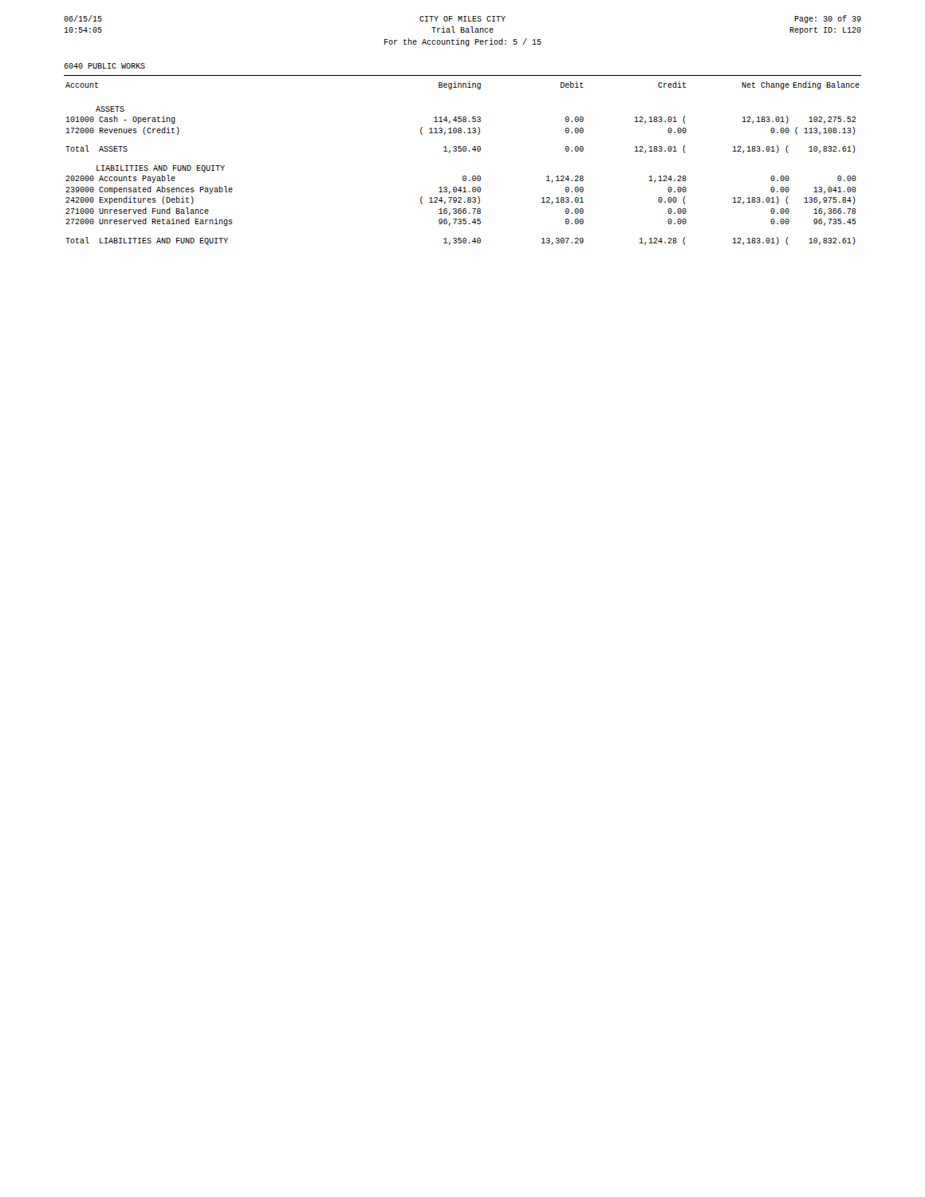| 06/15/15 | CITY OF MILES CITY | Page: 30 of 39 |
| 10:54:05 | Trial Balance | Report ID: L120 |
For the Accounting Period: 5 / 15
6040 PUBLIC WORKS
| Account | Beginning | Debit | Credit | Net Change | Ending Balance |
| --- | --- | --- | --- | --- | --- |
| ASSETS | | | | | | |
| 101000 Cash - Operating | 114,458.53 | 0.00 | 12,183.01 ( | 12,183.01) | 102,275.52 | |
| 172000 Revenues (Credit) | ( 113,108.13) | 0.00 | 0.00 | 0.00 | ( 113,108.13) | |
| Total ASSETS | 1,350.40 | 0.00 | 12,183.01 ( | 12,183.01) ( | 10,832.61) | |
| LIABILITIES AND FUND EQUITY | | | | | | |
| 202000 Accounts Payable | 0.00 | 1,124.28 | 1,124.28 | 0.00 | 0.00 | |
| 239000 Compensated Absences Payable | 13,041.00 | 0.00 | 0.00 | 0.00 | 13,041.00 | |
| 242000 Expenditures (Debit) | ( 124,792.83) | 12,183.01 | 0.00 ( | 12,183.01) ( | 136,975.84) | |
| 271000 Unreserved Fund Balance | 16,366.78 | 0.00 | 0.00 | 0.00 | 16,366.78 | |
| 272000 Unreserved Retained Earnings | 96,735.45 | 0.00 | 0.00 | 0.00 | 96,735.45 | |
| Total LIABILITIES AND FUND EQUITY | 1,350.40 | 13,307.29 | 1,124.28 ( | 12,183.01) ( | 10,832.61) | |